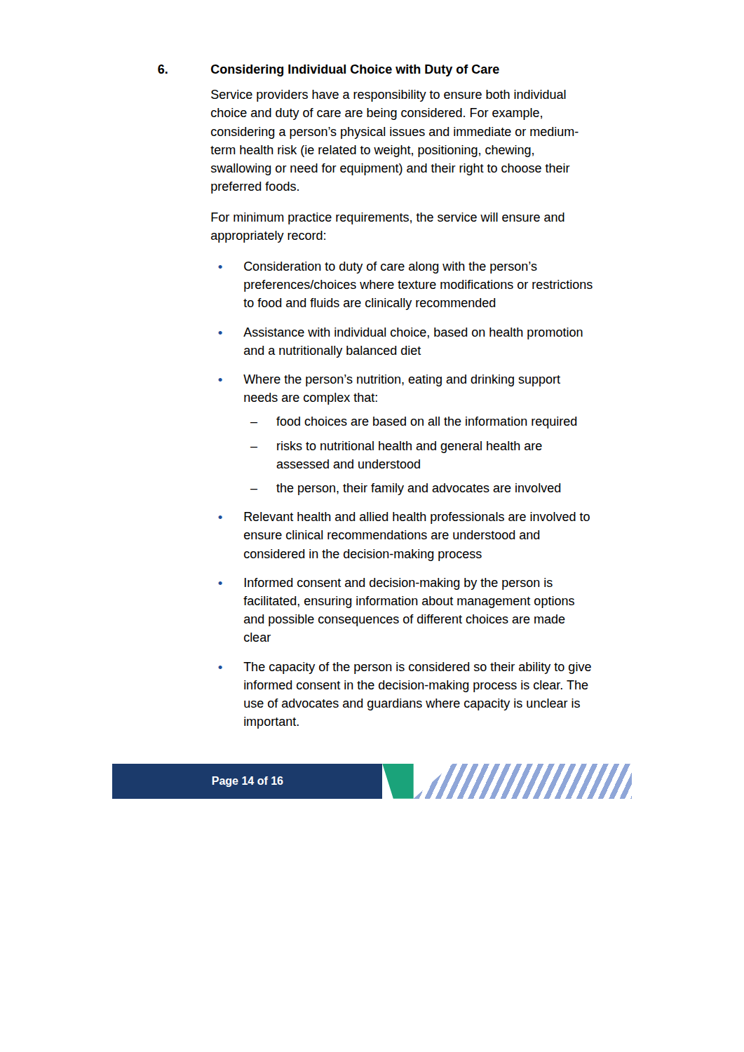6. Considering Individual Choice with Duty of Care
Service providers have a responsibility to ensure both individual choice and duty of care are being considered. For example, considering a person’s physical issues and immediate or medium-term health risk (ie related to weight, positioning, chewing, swallowing or need for equipment) and their right to choose their preferred foods.
For minimum practice requirements, the service will ensure and appropriately record:
Consideration to duty of care along with the person’s preferences/choices where texture modifications or restrictions to food and fluids are clinically recommended
Assistance with individual choice, based on health promotion and a nutritionally balanced diet
Where the person’s nutrition, eating and drinking support needs are complex that:
food choices are based on all the information required
risks to nutritional health and general health are assessed and understood
the person, their family and advocates are involved
Relevant health and allied health professionals are involved to ensure clinical recommendations are understood and considered in the decision-making process
Informed consent and decision-making by the person is facilitated, ensuring information about management options and possible consequences of different choices are made clear
The capacity of the person is considered so their ability to give informed consent in the decision-making process is clear. The use of advocates and guardians where capacity is unclear is important.
Page 14 of 16